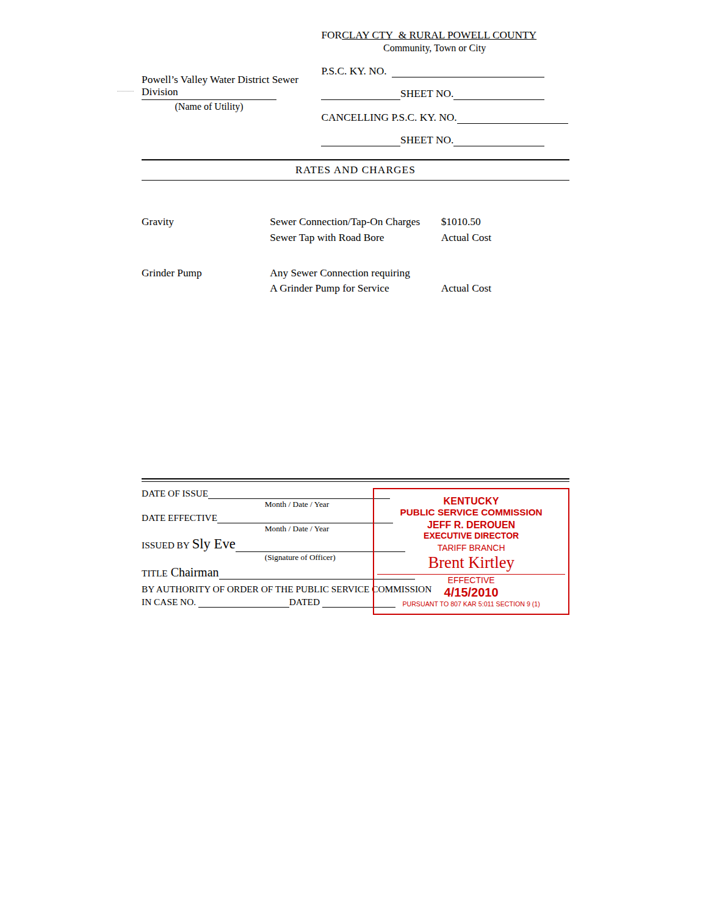FORCLAY CTY & RURAL POWELL COUNTY
Community, Town or City
P.S.C. KY. NO.
SHEET NO.
CANCELLING P.S.C. KY. NO.
SHEET NO.
Powell’s Valley Water District Sewer Division
(Name of Utility)
RATES AND CHARGES
| Gravity | Sewer Connection/Tap-On Charges | $1010.50 |
| | Sewer Tap with Road Bore | Actual Cost |
| Grinder Pump | Any Sewer Connection requiring | |
| | A Grinder Pump for Service | Actual Cost |
DATE OF ISSUE
Month / Date / Year
DATE EFFECTIVE
Month / Date / Year
ISSUED BY Sly Eve
(Signature of Officer)
TITLE Chairman
BY AUTHORITY OF ORDER OF THE PUBLIC SERVICE COMMISSION
IN CASE NO. DATED
KENTUCKY
PUBLIC SERVICE COMMISSION
JEFF R. DEROUEN
EXECUTIVE DIRECTOR
TARIFF BRANCH
Brent Kirtley
EFFECTIVE
4/15/2010
PURSUANT TO 807 KAR 5:011 SECTION 9 (1)